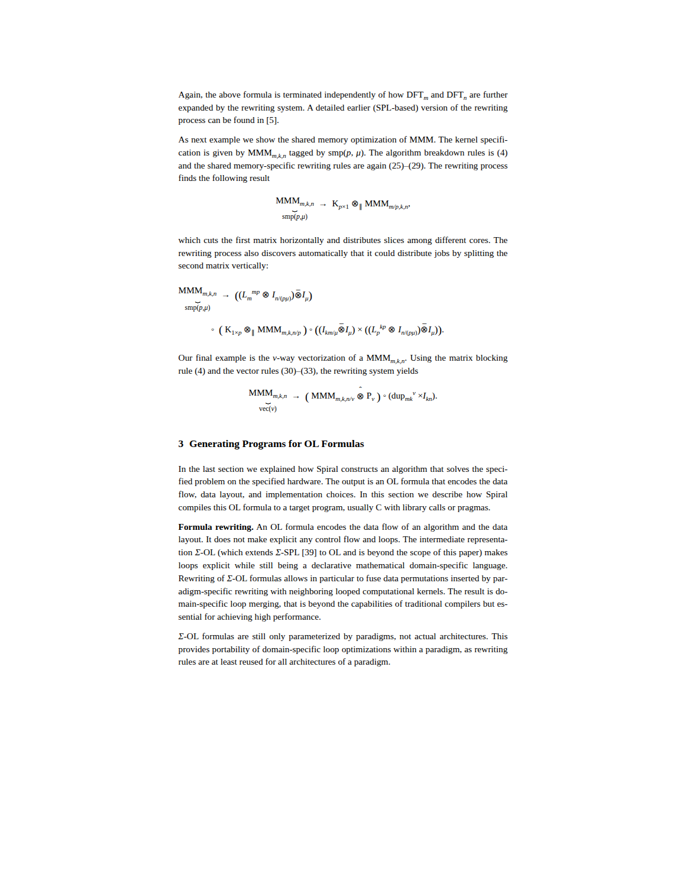Again, the above formula is terminated independently of how DFTm and DFTn are further expanded by the rewriting system. A detailed earlier (SPL-based) version of the rewriting process can be found in [5].
As next example we show the shared memory optimization of MMM. The kernel specification is given by MMMm,k,n tagged by smp(p, μ). The algorithm breakdown rules is (4) and the shared memory-specific rewriting rules are again (25)–(29). The rewriting process finds the following result
MMMm,k,n⏟smp(p,μ) → Kp×1 ⊗∥ MMMm/p,k,n,
which cuts the first matrix horizontally and distributes slices among different cores. The rewriting process also discovers automatically that it could distribute jobs by splitting the second matrix vertically:
MMMm,k,n⏟smp(p,μ) → ((Lmmp ⊗ In/(pμ))–⊗Iμ)
◦ ( K1×p ⊗∥ MMMm,k,n/p ) ◦ ((Ikm/μ–⊗Iμ) × ((Lpkp ⊗ In/(pμ))–⊗Iμ)).
Our final example is the ν-way vectorization of a MMMm,k,n. Using the matrix blocking rule (4) and the vector rules (30)–(33), the rewriting system yields
MMMm,k,n⏟vec(ν) → ( MMMm,k,n/ν ̂⊗ Pν ) ◦ (dupmkν ×Ikn).
3 Generating Programs for OL Formulas
In the last section we explained how Spiral constructs an algorithm that solves the specified problem on the specified hardware. The output is an OL formula that encodes the data flow, data layout, and implementation choices. In this section we describe how Spiral compiles this OL formula to a target program, usually C with library calls or pragmas.
Formula rewriting. An OL formula encodes the data flow of an algorithm and the data layout. It does not make explicit any control flow and loops. The intermediate representation Σ-OL (which extends Σ-SPL [39] to OL and is beyond the scope of this paper) makes loops explicit while still being a declarative mathematical domain-specific language. Rewriting of Σ-OL formulas allows in particular to fuse data permutations inserted by paradigm-specific rewriting with neighboring looped computational kernels. The result is domain-specific loop merging, that is beyond the capabilities of traditional compilers but essential for achieving high performance.
Σ-OL formulas are still only parameterized by paradigms, not actual architectures. This provides portability of domain-specific loop optimizations within a paradigm, as rewriting rules are at least reused for all architectures of a paradigm.